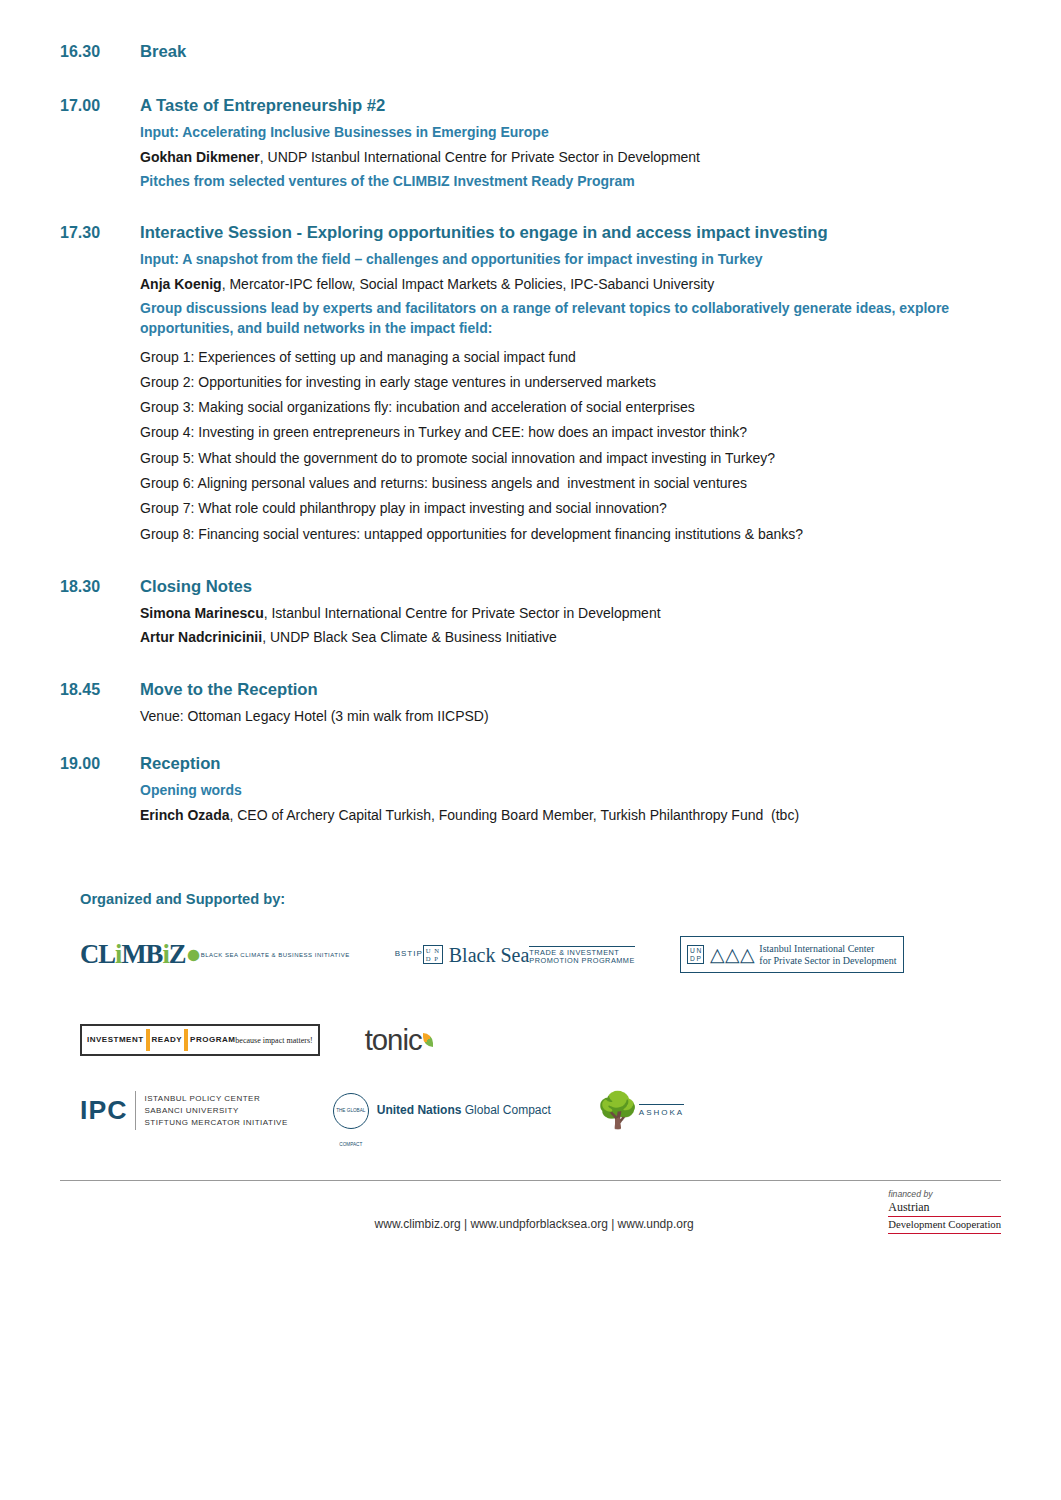16.30
Break
17.00
A Taste of Entrepreneurship #2
Input: Accelerating Inclusive Businesses in Emerging Europe
Gokhan Dikmener, UNDP Istanbul International Centre for Private Sector in Development
Pitches from selected ventures of the CLIMBIZ Investment Ready Program
17.30
Interactive Session - Exploring opportunities to engage in and access impact investing
Input: A snapshot from the field – challenges and opportunities for impact investing in Turkey
Anja Koenig, Mercator-IPC fellow, Social Impact Markets & Policies, IPC-Sabanci University
Group discussions lead by experts and facilitators on a range of relevant topics to collaboratively generate ideas, explore opportunities, and build networks in the impact field:
Group 1: Experiences of setting up and managing a social impact fund
Group 2: Opportunities for investing in early stage ventures in underserved markets
Group 3: Making social organizations fly: incubation and acceleration of social enterprises
Group 4: Investing in green entrepreneurs in Turkey and CEE: how does an impact investor think?
Group 5: What should the government do to promote social innovation and impact investing in Turkey?
Group 6: Aligning personal values and returns: business angels and investment in social ventures
Group 7: What role could philanthropy play in impact investing and social innovation?
Group 8: Financing social ventures: untapped opportunities for development financing institutions & banks?
18.30
Closing Notes
Simona Marinescu, Istanbul International Centre for Private Sector in Development
Artur Nadcrinicinii, UNDP Black Sea Climate & Business Initiative
18.45
Move to the Reception
Venue: Ottoman Legacy Hotel (3 min walk from IICPSD)
19.00
Reception
Opening words
Erinch Ozada, CEO of Archery Capital Turkish, Founding Board Member, Turkish Philanthropy Fund (tbc)
Organized and Supported by:
CLi MBi Z● BLACK SEA CLIMATE & BUSINESS INITIATIVE
BSTIP
U N
D P Black Sea
TRADE & INVESTMENT
PROMOTION PROGRAMME
U N
D P △△△ Istanbul International Center
for Private Sector in Development
INVESTMENT READY PROGRAM because impact matters!
tonic
IPC ISTANBUL POLICY CENTER
SABANCI UNIVERSITY
STIFTUNG MERCATOR INITIATIVE
THE GLOBAL COMPACT United Nations Global Compact
🌳
ASHOKA
www.climbiz.org | www.undpforblacksea.org | www.undp.org
financed by
Austrian
Development Cooperation